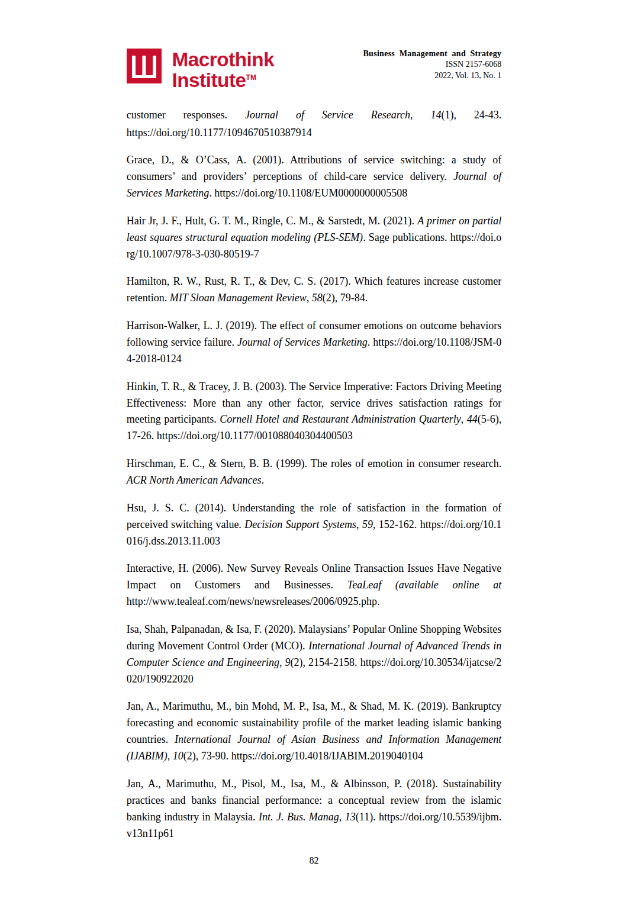Macrothink InstituteTM
Business Management and Strategy
ISSN 2157-6068
2022, Vol. 13, No. 1
customer responses. Journal of Service Research, 14(1), 24-43.
https://doi.org/10.1177/1094670510387914
Grace, D., & O’Cass, A. (2001). Attributions of service switching: a study of consumers’ and providers’ perceptions of child-care service delivery. Journal of Services Marketing. https://doi.org/10.1108/EUM0000000005508
Hair Jr, J. F., Hult, G. T. M., Ringle, C. M., & Sarstedt, M. (2021). A primer on partial least squares structural equation modeling (PLS-SEM). Sage publications. https://doi.org/10.1007/978-3-030-80519-7
Hamilton, R. W., Rust, R. T., & Dev, C. S. (2017). Which features increase customer retention. MIT Sloan Management Review, 58(2), 79-84.
Harrison-Walker, L. J. (2019). The effect of consumer emotions on outcome behaviors following service failure. Journal of Services Marketing. https://doi.org/10.1108/JSM-04-2018-0124
Hinkin, T. R., & Tracey, J. B. (2003). The Service Imperative: Factors Driving Meeting Effectiveness: More than any other factor, service drives satisfaction ratings for meeting participants. Cornell Hotel and Restaurant Administration Quarterly, 44(5-6), 17-26. https://doi.org/10.1177/001088040304400503
Hirschman, E. C., & Stern, B. B. (1999). The roles of emotion in consumer research. ACR North American Advances.
Hsu, J. S. C. (2014). Understanding the role of satisfaction in the formation of perceived switching value. Decision Support Systems, 59, 152-162. https://doi.org/10.1016/j.dss.2013.11.003
Interactive, H. (2006). New Survey Reveals Online Transaction Issues Have Negative Impact on Customers and Businesses. TeaLeaf (available online at http://www.tealeaf.com/news/newsreleases/2006/0925.php.
Isa, Shah, Palpanadan, & Isa, F. (2020). Malaysians’ Popular Online Shopping Websites during Movement Control Order (MCO). International Journal of Advanced Trends in Computer Science and Engineering, 9(2), 2154-2158. https://doi.org/10.30534/ijatcse/2020/190922020
Jan, A., Marimuthu, M., bin Mohd, M. P., Isa, M., & Shad, M. K. (2019). Bankruptcy forecasting and economic sustainability profile of the market leading islamic banking countries. International Journal of Asian Business and Information Management (IJABIM), 10(2), 73-90. https://doi.org/10.4018/IJABIM.2019040104
Jan, A., Marimuthu, M., Pisol, M., Isa, M., & Albinsson, P. (2018). Sustainability practices and banks financial performance: a conceptual review from the islamic banking industry in Malaysia. Int. J. Bus. Manag, 13(11). https://doi.org/10.5539/ijbm.v13n11p61
82